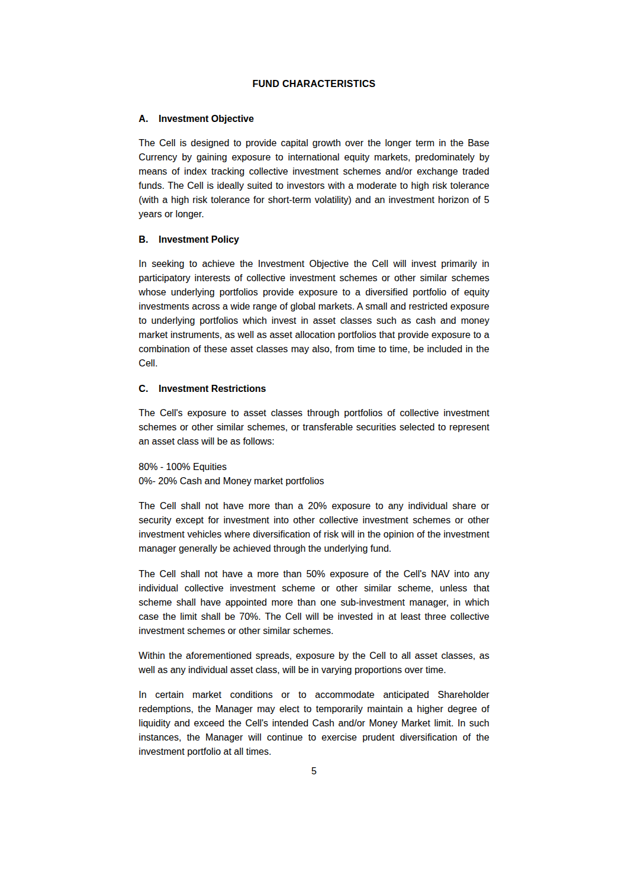FUND CHARACTERISTICS
A. Investment Objective
The Cell is designed to provide capital growth over the longer term in the Base Currency by gaining exposure to international equity markets, predominately by means of index tracking collective investment schemes and/or exchange traded funds. The Cell is ideally suited to investors with a moderate to high risk tolerance (with a high risk tolerance for short-term volatility) and an investment horizon of 5 years or longer.
B. Investment Policy
In seeking to achieve the Investment Objective the Cell will invest primarily in participatory interests of collective investment schemes or other similar schemes whose underlying portfolios provide exposure to a diversified portfolio of equity investments across a wide range of global markets. A small and restricted exposure to underlying portfolios which invest in asset classes such as cash and money market instruments, as well as asset allocation portfolios that provide exposure to a combination of these asset classes may also, from time to time, be included in the Cell.
C. Investment Restrictions
The Cell's exposure to asset classes through portfolios of collective investment schemes or other similar schemes, or transferable securities selected to represent an asset class will be as follows:
80% - 100% Equities
0%- 20% Cash and Money market portfolios
The Cell shall not have more than a 20% exposure to any individual share or security except for investment into other collective investment schemes or other investment vehicles where diversification of risk will in the opinion of the investment manager generally be achieved through the underlying fund.
The Cell shall not have a more than 50% exposure of the Cell's NAV into any individual collective investment scheme or other similar scheme, unless that scheme shall have appointed more than one sub-investment manager, in which case the limit shall be 70%. The Cell will be invested in at least three collective investment schemes or other similar schemes.
Within the aforementioned spreads, exposure by the Cell to all asset classes, as well as any individual asset class, will be in varying proportions over time.
In certain market conditions or to accommodate anticipated Shareholder redemptions, the Manager may elect to temporarily maintain a higher degree of liquidity and exceed the Cell's intended Cash and/or Money Market limit. In such instances, the Manager will continue to exercise prudent diversification of the investment portfolio at all times.
5